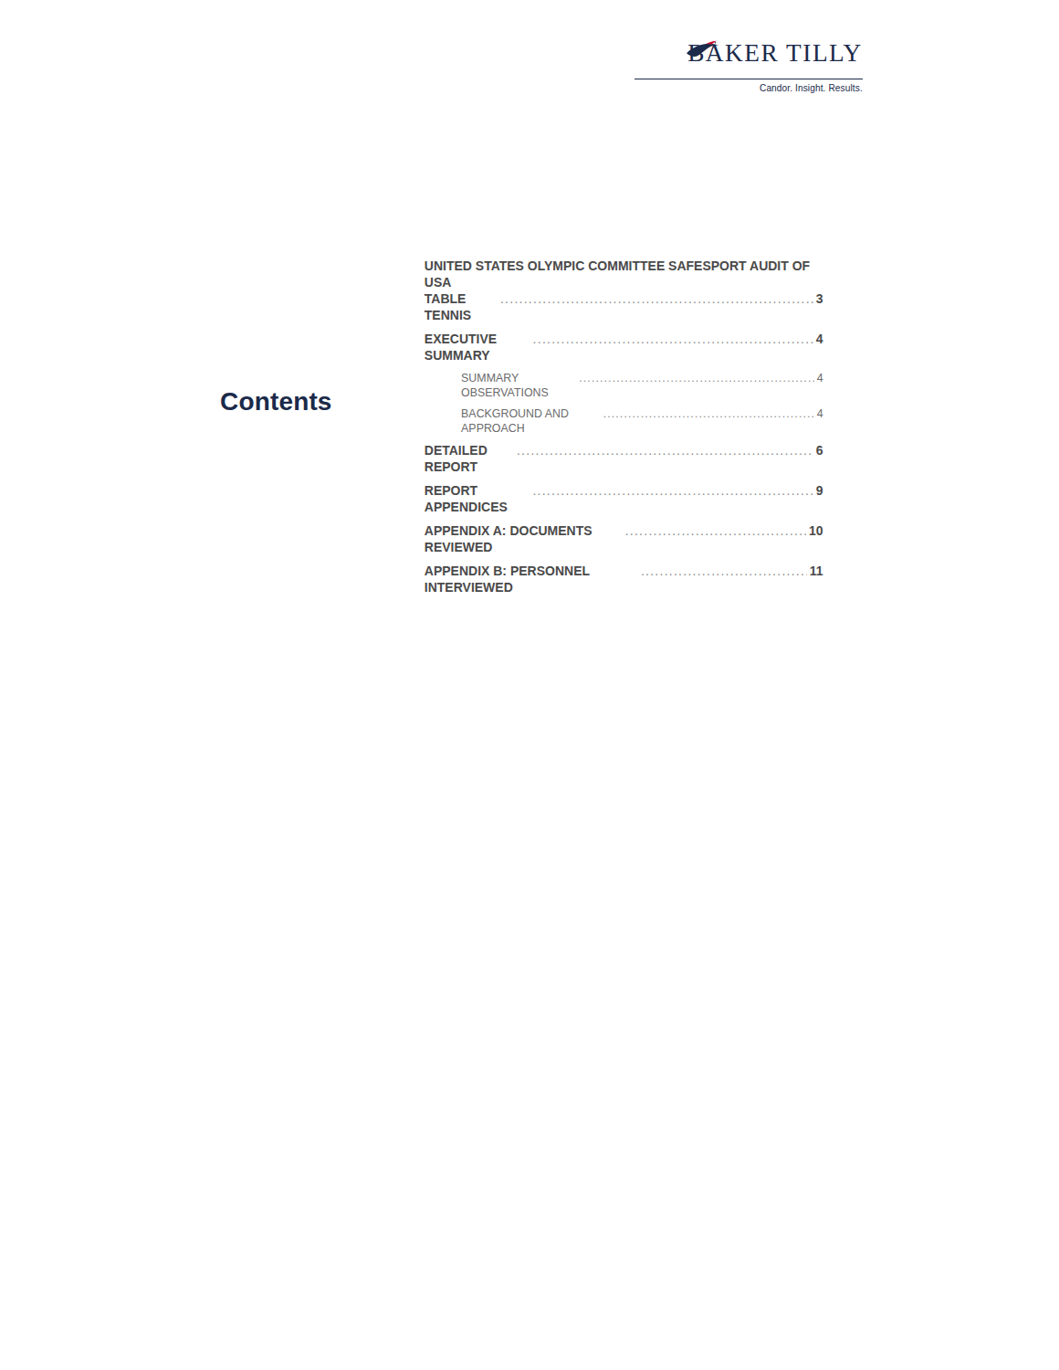BAKER TILLY
Candor. Insight. Results.
Contents
UNITED STATES OLYMPIC COMMITTEE SAFESPORT AUDIT OF USA TABLE TENNIS ................................................................................. 3
EXECUTIVE SUMMARY .............................................................................. 4
SUMMARY OBSERVATIONS ....................................................................... 4
BACKGROUND AND APPROACH .............................................................. 4
DETAILED REPORT .................................................................................. 6
REPORT APPENDICES ............................................................................. 9
APPENDIX A: DOCUMENTS REVIEWED .............................................. 10
APPENDIX B: PERSONNEL INTERVIEWED .......................................... 11